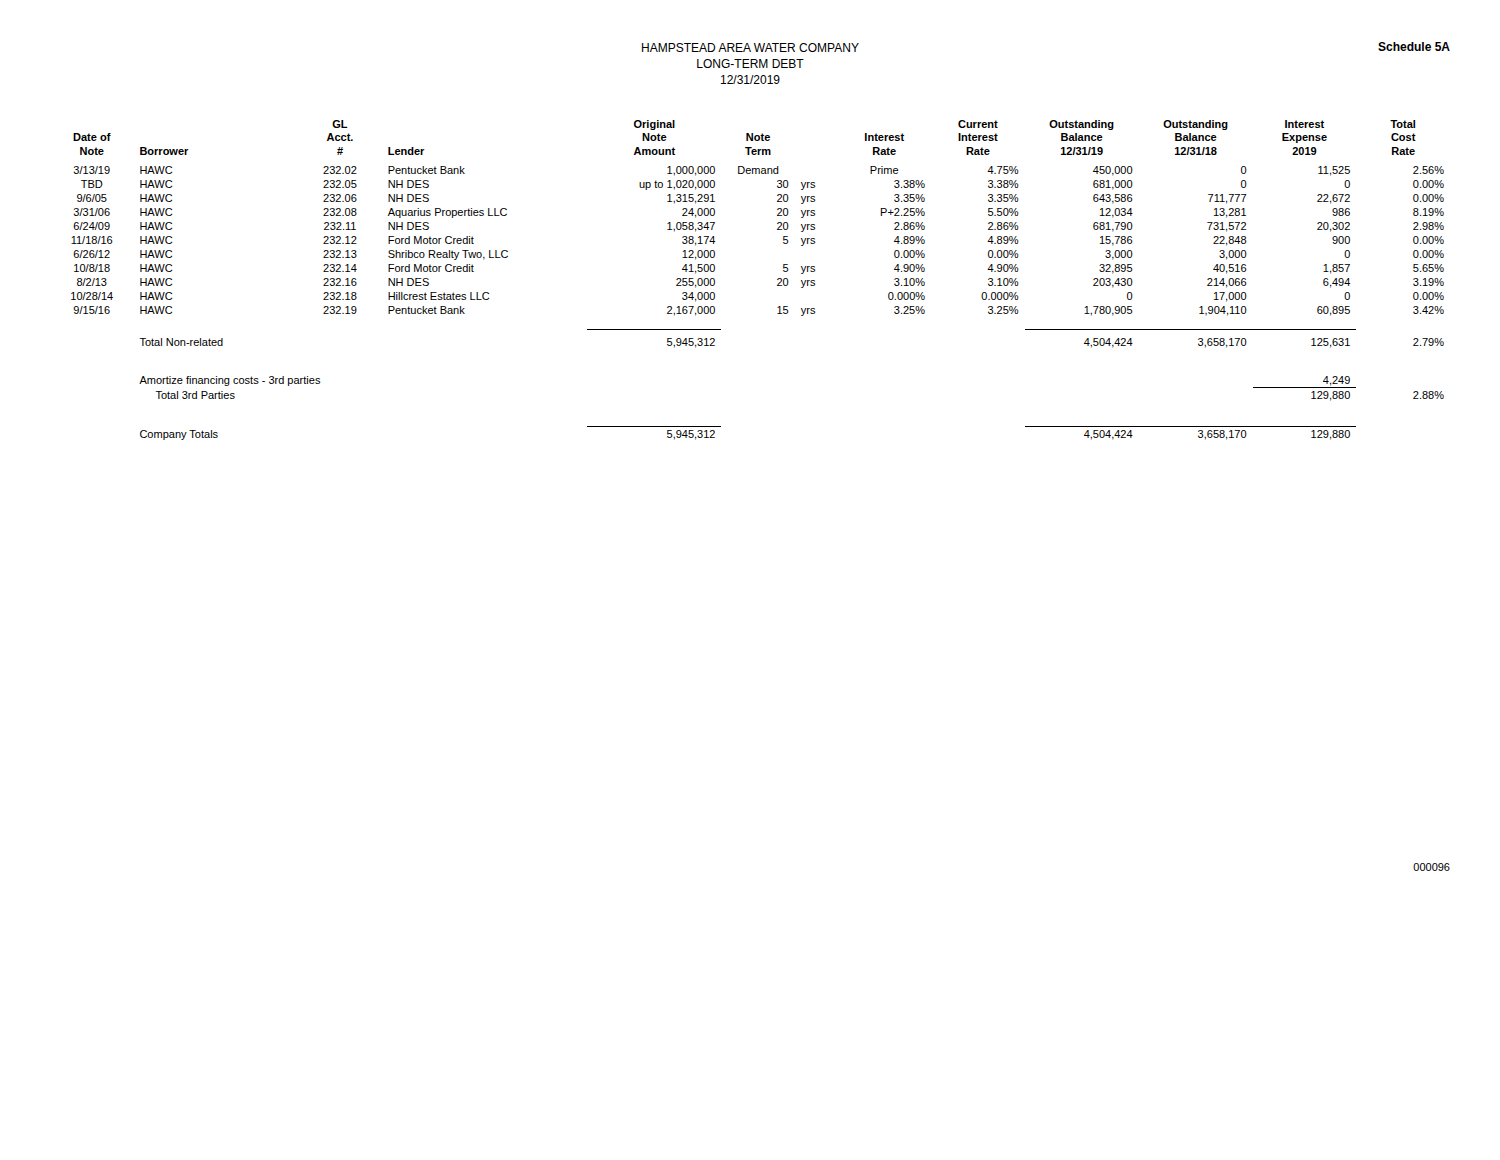Schedule 5A
HAMPSTEAD AREA WATER COMPANY
LONG-TERM DEBT
12/31/2019
| Date of Note | Borrower | GL Acct. # | Lender | Original Note Amount | Note Term | | Interest Rate | Current Interest Rate | Outstanding Balance 12/31/19 | Outstanding Balance 12/31/18 | Interest Expense 2019 | Total Cost Rate |
| --- | --- | --- | --- | --- | --- | --- | --- | --- | --- | --- | --- | --- |
| 3/13/19 | HAWC | 232.02 | Pentucket Bank | 1,000,000 | Demand | | Prime | 4.75% | 450,000 | 0 | 11,525 | 2.56% |
| TBD | HAWC | 232.05 | NH DES | up to 1,020,000 | 30 | yrs | 3.38% | 3.38% | 681,000 | 0 | 0 | 0.00% |
| 9/6/05 | HAWC | 232.06 | NH DES | 1,315,291 | 20 | yrs | 3.35% | 3.35% | 643,586 | 711,777 | 22,672 | 0.00% |
| 3/31/06 | HAWC | 232.08 | Aquarius Properties LLC | 24,000 | 20 | yrs | P+2.25% | 5.50% | 12,034 | 13,281 | 986 | 8.19% |
| 6/24/09 | HAWC | 232.11 | NH DES | 1,058,347 | 20 | yrs | 2.86% | 2.86% | 681,790 | 731,572 | 20,302 | 2.98% |
| 11/18/16 | HAWC | 232.12 | Ford Motor Credit | 38,174 | 5 | yrs | 4.89% | 4.89% | 15,786 | 22,848 | 900 | 0.00% |
| 6/26/12 | HAWC | 232.13 | Shribco Realty Two, LLC | 12,000 | | | 0.00% | 0.00% | 3,000 | 3,000 | 0 | 0.00% |
| 10/8/18 | HAWC | 232.14 | Ford Motor Credit | 41,500 | 5 | yrs | 4.90% | 4.90% | 32,895 | 40,516 | 1,857 | 5.65% |
| 8/2/13 | HAWC | 232.16 | NH DES | 255,000 | 20 | yrs | 3.10% | 3.10% | 203,430 | 214,066 | 6,494 | 3.19% |
| 10/28/14 | HAWC | 232.18 | Hillcrest Estates LLC | 34,000 | | | 0.000% | 0.000% | 0 | 17,000 | 0 | 0.00% |
| 9/15/16 | HAWC | 232.19 | Pentucket Bank | 2,167,000 | 15 | yrs | 3.25% | 3.25% | 1,780,905 | 1,904,110 | 60,895 | 3.42% |
| | Total Non-related | | | 5,945,312 | | | | | 4,504,424 | 3,658,170 | 125,631 | 2.79% |
| | Amortize financing costs - 3rd parties | | | | | | | 4,249 | |
| | Total 3rd Parties | | | | | | | 129,880 | 2.88% |
| | Company Totals | | | 5,945,312 | | | | | 4,504,424 | 3,658,170 | 129,880 | |
000096